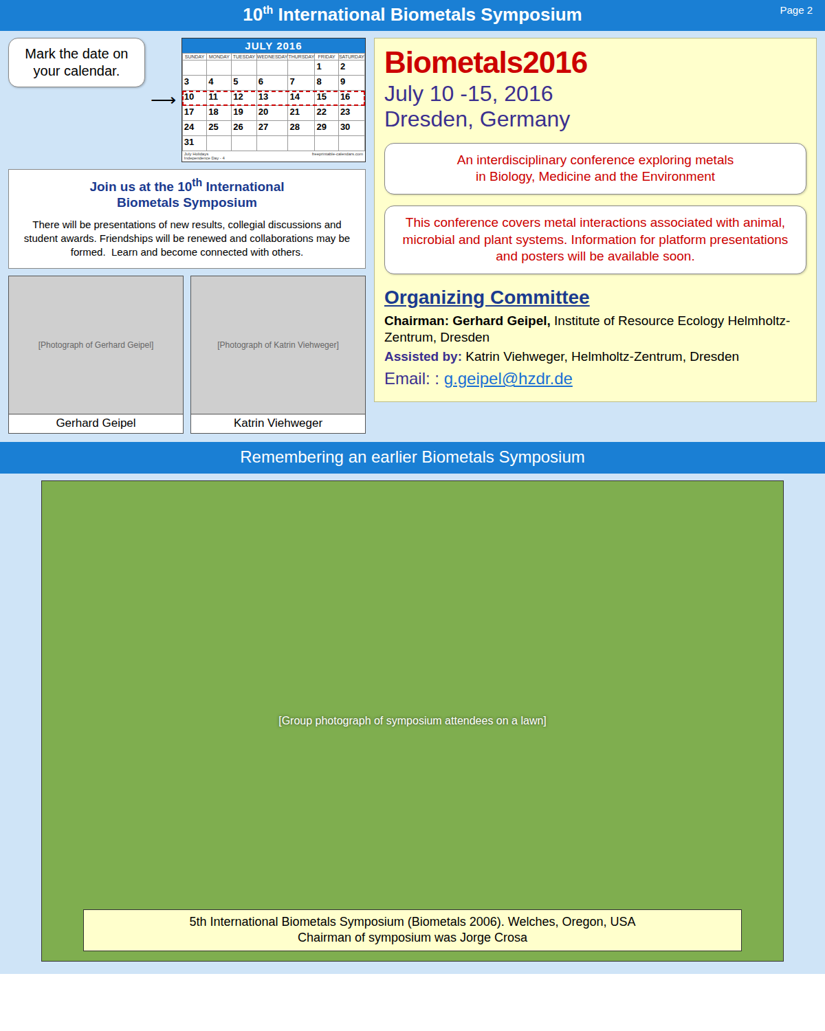Page 2 10th International Biometals Symposium
Mark the date on your calendar.
⟶
JULY 2016
| SUNDAY | MONDAY | TUESDAY | WEDNESDAY | THURSDAY | FRIDAY | SATURDAY |
| --- | --- | --- | --- | --- | --- | --- |
| | | | | | 1 | 2 |
| 3 | 4 | 5 | 6 | 7 | 8 | 9 |
| 10 | 11 | 12 | 13 | 14 | 15 | 16 |
| 17 | 18 | 19 | 20 | 21 | 22 | 23 |
| 24 | 25 | 26 | 27 | 28 | 29 | 30 |
| 31 | | | | | | |
July Holidays
Independence Day - 4 freeprintable-calendars.com
Join us at the 10th International
Biometals Symposium
There will be presentations of new results, collegial discussions and student awards. Friendships will be renewed and collaborations may be formed. Learn and become connected with others.
[Photograph of Gerhard Geipel]
Gerhard Geipel
[Photograph of Katrin Viehweger]
Katrin Viehweger
Biometals2016
July 10 -15, 2016
Dresden, Germany
An interdisciplinary conference exploring metals
in Biology, Medicine and the Environment
This conference covers metal interactions associated with animal, microbial and plant systems. Information for platform presentations and posters will be available soon.
Organizing Committee
Chairman: Gerhard Geipel, Institute of Resource Ecology Helmholtz-Zentrum, Dresden
Assisted by: Katrin Viehweger, Helmholtz-Zentrum, Dresden
Email: : g.geipel@hzdr.de
Remembering an earlier Biometals Symposium
[Group photograph of symposium attendees on a lawn]
5th International Biometals Symposium (Biometals 2006). Welches, Oregon, USA
Chairman of symposium was Jorge Crosa